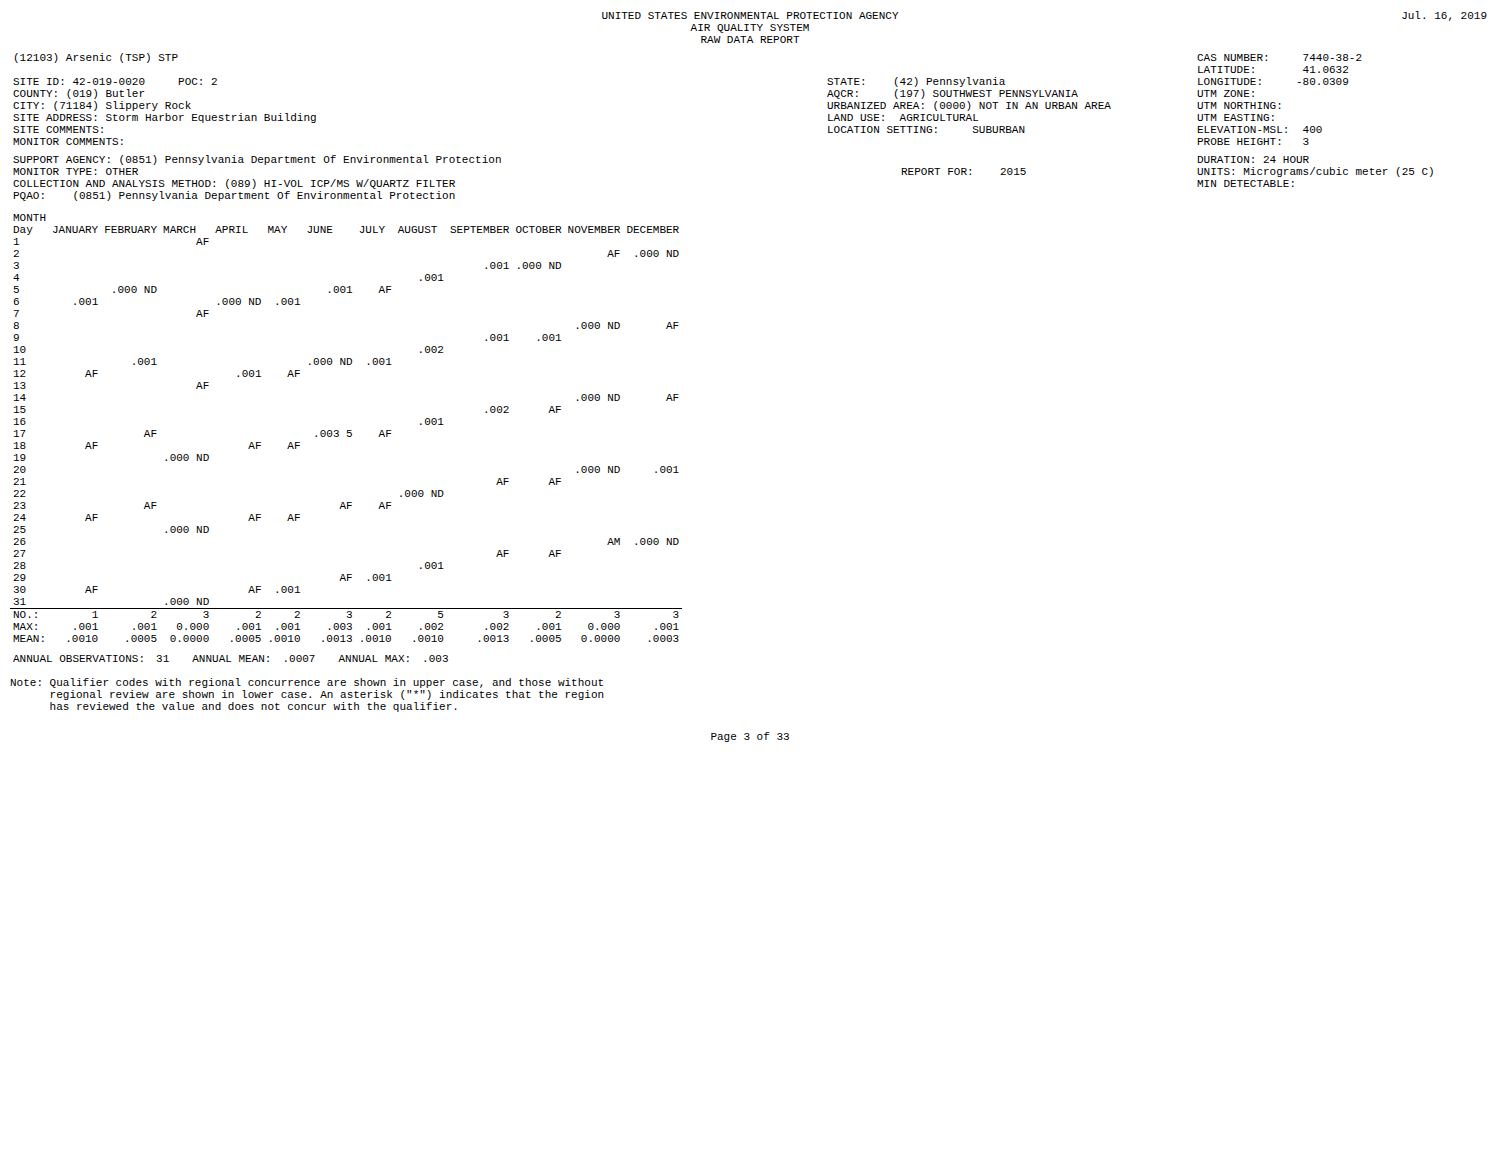| | UNITED STATES ENVIRONMENTAL PROTECTION AGENCY AIR QUALITY SYSTEM RAW DATA REPORT | Jul. 16, 2019 |
| (12103) Arsenic (TSP) STP SITE ID: 42-019-0020 POC: 2 COUNTY: (019) Butler CITY: (71184) Slippery Rock SITE ADDRESS: Storm Harbor Equestrian Building SITE COMMENTS: MONITOR COMMENTS: | STATE: (42) Pennsylvania AQCR: (197) SOUTHWEST PENNSYLVANIA URBANIZED AREA: (0000) NOT IN AN URBAN AREA LAND USE: AGRICULTURAL LOCATION SETTING: SUBURBAN | CAS NUMBER: 7440-38-2 LATITUDE: 41.0632 LONGITUDE: -80.0309 UTM ZONE: UTM NORTHING: UTM EASTING: ELEVATION-MSL: 400 PROBE HEIGHT: 3 |
| SUPPORT AGENCY: (0851) Pennsylvania Department Of Environmental Protection MONITOR TYPE: OTHER COLLECTION AND ANALYSIS METHOD: (089) HI-VOL ICP/MS W/QUARTZ FILTER PQAO: (0851) Pennsylvania Department Of Environmental Protection | REPORT FOR: 2015 | DURATION: 24 HOUR UNITS: Micrograms/cubic meter (25 C) MIN DETECTABLE: |
| MONTH |
| --- |
| Day | JANUARY | FEBRUARY | MARCH | APRIL | MAY | JUNE | JULY | AUGUST | SEPTEMBER | OCTOBER | NOVEMBER | DECEMBER |
| 1 | | | AF | | | | | | | | | |
| 2 | | | | | | | | | | | AF | .000 ND |
| 3 | | | | | | | | | .001 | .000 ND | | |
| 4 | | | | | | | | .001 | | | | |
| 5 | | .000 ND | | | | .001 | AF | | | | | |
| 6 | .001 | | | .000 ND | .001 | | | | | | | |
| 7 | | | AF | | | | | | | | | |
| 8 | | | | | | | | | | | .000 ND | AF |
| 9 | | | | | | | | | .001 | .001 | | |
| 10 | | | | | | | | .002 | | | | |
| 11 | | .001 | | | | .000 ND | .001 | | | | | |
| 12 | AF | | | .001 | AF | | | | | | | |
| 13 | | | AF | | | | | | | | | |
| 14 | | | | | | | | | | | .000 ND | AF |
| 15 | | | | | | | | | .002 | AF | | |
| 16 | | | | | | | | .001 | | | | |
| 17 | | AF | | | | .003 5 | AF | | | | | |
| 18 | AF | | | AF | AF | | | | | | | |
| 19 | | | .000 ND | | | | | | | | | |
| 20 | | | | | | | | | | | .000 ND | .001 |
| 21 | | | | | | | | | AF | AF | | |
| 22 | | | | | | | | .000 ND | | | | |
| 23 | | AF | | | | AF | AF | | | | | |
| 24 | AF | | | AF | AF | | | | | | | |
| 25 | | | .000 ND | | | | | | | | | |
| 26 | | | | | | | | | | | AM | .000 ND |
| 27 | | | | | | | | | AF | AF | | |
| 28 | | | | | | | | .001 | | | | |
| 29 | | | | | | AF | .001 | | | | | |
| 30 | AF | | | AF | .001 | | | | | | | |
| 31 | | | .000 ND | | | | | | | | | |
| NO.: | 1 | 2 | 3 | 2 | 2 | 3 | 2 | 5 | 3 | 2 | 3 | 3 |
| MAX: | .001 | .001 | 0.000 | .001 | .001 | .003 | .001 | .002 | .002 | .001 | 0.000 | .001 |
| MEAN: | .0010 | .0005 | 0.0000 | .0005 | .0010 | .0013 | .0010 | .0010 | .0013 | .0005 | 0.0000 | .0003 |
| ANNUAL OBSERVATIONS: | 31 | ANNUAL MEAN: | .0007 | ANNUAL MAX: | .003 |
Note: Qualifier codes with regional concurrence are shown in upper case, and those without
regional review are shown in lower case. An asterisk ("*") indicates that the region
has reviewed the value and does not concur with the qualifier.
Page 3 of 33